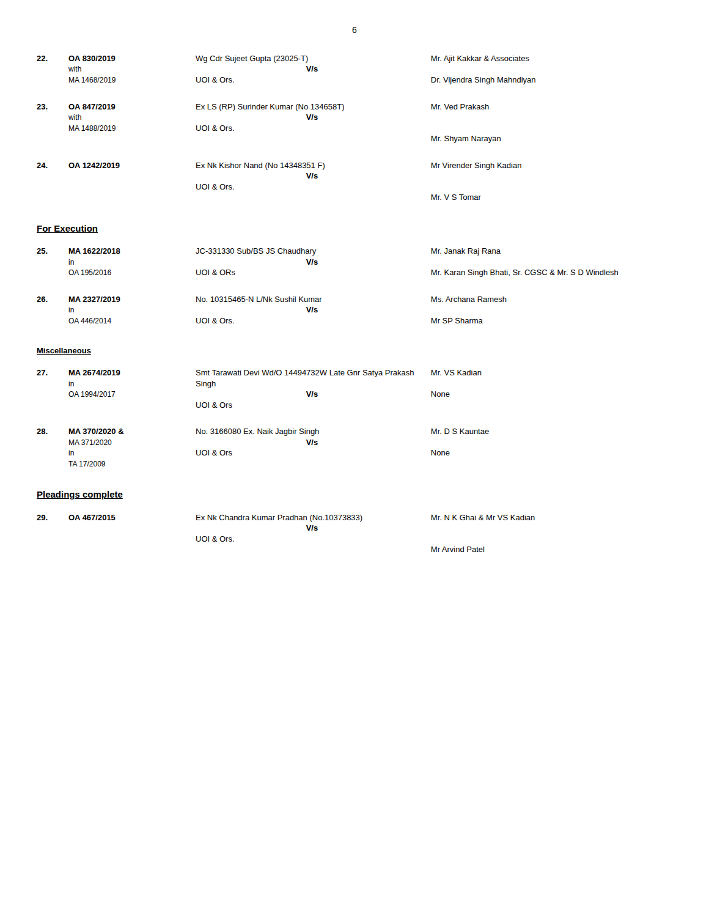6
| 22. | OA 830/2019 with MA 1468/2019 | Wg Cdr Sujeet Gupta (23025-T) V/s UOI & Ors. | Mr. Ajit Kakkar & Associates Dr. Vijendra Singh Mahndiyan |
| 23. | OA 847/2019 with MA 1488/2019 | Ex LS (RP) Surinder Kumar (No 134658T) V/s UOI & Ors. | Mr. Ved Prakash Mr. Shyam Narayan |
| 24. | OA 1242/2019 | Ex Nk Kishor Nand (No 14348351 F) V/s UOI & Ors. | Mr Virender Singh Kadian Mr. V S Tomar |
For Execution
| 25. | MA 1622/2018 in OA 195/2016 | JC-331330 Sub/BS JS Chaudhary V/s UOI & ORs | Mr. Janak Raj Rana Mr. Karan Singh Bhati, Sr. CGSC & Mr. S D Windlesh |
| 26. | MA 2327/2019 in OA 446/2014 | No. 10315465-N L/Nk Sushil Kumar V/s UOI & Ors. | Ms. Archana Ramesh Mr SP Sharma |
Miscellaneous
| 27. | MA 2674/2019 in OA 1994/2017 | Smt Tarawati Devi Wd/O 14494732W Late Gnr Satya Prakash Singh V/s UOI & Ors | Mr. VS Kadian None |
| 28. | MA 370/2020 & MA 371/2020 in TA 17/2009 | No. 3166080 Ex. Naik Jagbir Singh V/s UOI & Ors | Mr. D S Kauntae None |
Pleadings complete
| 29. | OA 467/2015 | Ex Nk Chandra Kumar Pradhan (No.10373833) V/s UOI & Ors. | Mr. N K Ghai & Mr VS Kadian Mr Arvind Patel |